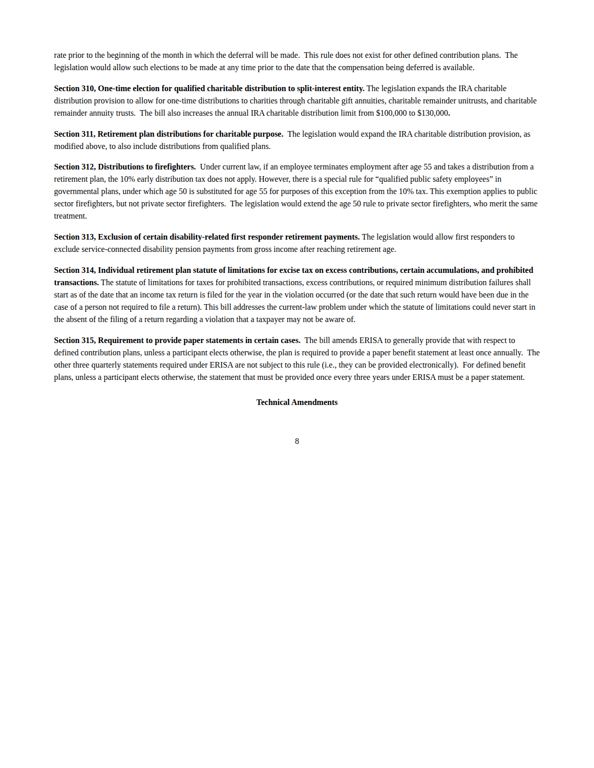rate prior to the beginning of the month in which the deferral will be made. This rule does not exist for other defined contribution plans. The legislation would allow such elections to be made at any time prior to the date that the compensation being deferred is available.
Section 310, One-time election for qualified charitable distribution to split-interest entity. The legislation expands the IRA charitable distribution provision to allow for one-time distributions to charities through charitable gift annuities, charitable remainder unitrusts, and charitable remainder annuity trusts. The bill also increases the annual IRA charitable distribution limit from $100,000 to $130,000.
Section 311, Retirement plan distributions for charitable purpose. The legislation would expand the IRA charitable distribution provision, as modified above, to also include distributions from qualified plans.
Section 312, Distributions to firefighters. Under current law, if an employee terminates employment after age 55 and takes a distribution from a retirement plan, the 10% early distribution tax does not apply. However, there is a special rule for “qualified public safety employees” in governmental plans, under which age 50 is substituted for age 55 for purposes of this exception from the 10% tax. This exemption applies to public sector firefighters, but not private sector firefighters. The legislation would extend the age 50 rule to private sector firefighters, who merit the same treatment.
Section 313, Exclusion of certain disability-related first responder retirement payments. The legislation would allow first responders to exclude service-connected disability pension payments from gross income after reaching retirement age.
Section 314, Individual retirement plan statute of limitations for excise tax on excess contributions, certain accumulations, and prohibited transactions. The statute of limitations for taxes for prohibited transactions, excess contributions, or required minimum distribution failures shall start as of the date that an income tax return is filed for the year in the violation occurred (or the date that such return would have been due in the case of a person not required to file a return). This bill addresses the current-law problem under which the statute of limitations could never start in the absent of the filing of a return regarding a violation that a taxpayer may not be aware of.
Section 315, Requirement to provide paper statements in certain cases. The bill amends ERISA to generally provide that with respect to defined contribution plans, unless a participant elects otherwise, the plan is required to provide a paper benefit statement at least once annually. The other three quarterly statements required under ERISA are not subject to this rule (i.e., they can be provided electronically). For defined benefit plans, unless a participant elects otherwise, the statement that must be provided once every three years under ERISA must be a paper statement.
Technical Amendments
8